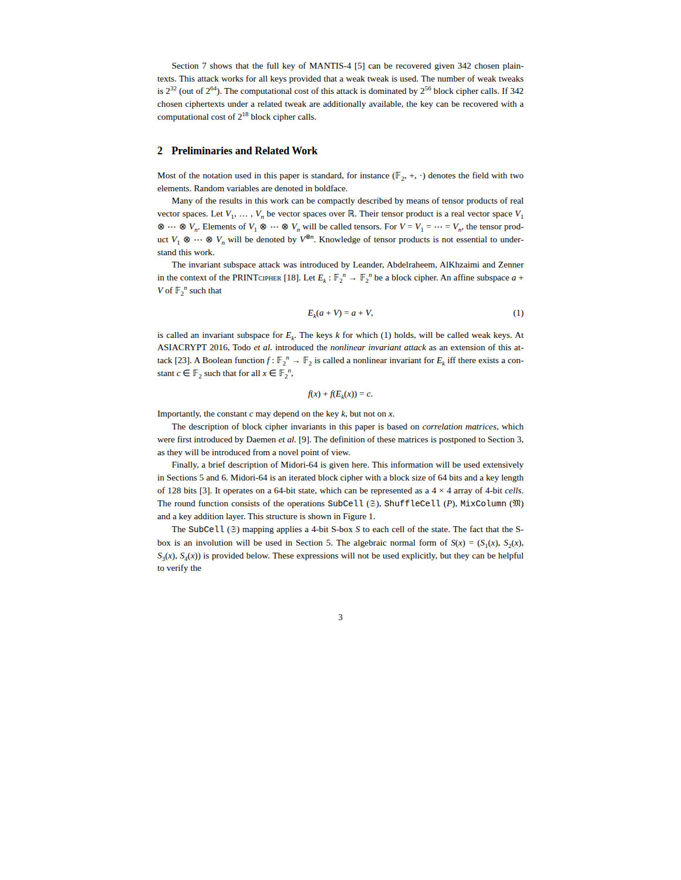Section 7 shows that the full key of MANTIS-4 [5] can be recovered given 342 chosen plaintexts. This attack works for all keys provided that a weak tweak is used. The number of weak tweaks is 232 (out of 264). The computational cost of this attack is dominated by 256 block cipher calls. If 342 chosen ciphertexts under a related tweak are additionally available, the key can be recovered with a computational cost of 218 block cipher calls.
2 Preliminaries and Related Work
Most of the notation used in this paper is standard, for instance (𝔽2, +, ·) denotes the field with two elements. Random variables are denoted in boldface.
Many of the results in this work can be compactly described by means of tensor products of real vector spaces. Let V1, … , Vn be vector spaces over ℝ. Their tensor product is a real vector space V1 ⊗ ⋯ ⊗ Vn. Elements of V1 ⊗ ⋯ ⊗ Vn will be called tensors. For V = V1 = ⋯ = Vn, the tensor product V1 ⊗ ⋯ ⊗ Vn will be denoted by V⊗n. Knowledge of tensor products is not essential to understand this work.
The invariant subspace attack was introduced by Leander, Abdelraheem, AlKhzaimi and Zenner in the context of the PRINTcipher [18]. Let Ek : 𝔽2n → 𝔽2n be a block cipher. An affine subspace a + V of 𝔽2n such that
Ek(a + V) = a + V,(1)
is called an invariant subspace for Ek. The keys k for which (1) holds, will be called weak keys. At ASIACRYPT 2016, Todo et al. introduced the nonlinear invariant attack as an extension of this attack [23]. A Boolean function f : 𝔽2n → 𝔽2 is called a nonlinear invariant for Ek iff there exists a constant c ∈ 𝔽2 such that for all x ∈ 𝔽2n,
f(x) + f(Ek(x)) = c.
Importantly, the constant c may depend on the key k, but not on x.
The description of block cipher invariants in this paper is based on correlation matrices, which were first introduced by Daemen et al. [9]. The definition of these matrices is postponed to Section 3, as they will be introduced from a novel point of view.
Finally, a brief description of Midori-64 is given here. This information will be used extensively in Sections 5 and 6. Midori-64 is an iterated block cipher with a block size of 64 bits and a key length of 128 bits [3]. It operates on a 64-bit state, which can be represented as a 4 × 4 array of 4-bit cells. The round function consists of the operations SubCell (𝔖), ShuffleCell (P), MixColumn (𝔐) and a key addition layer. This structure is shown in Figure 1.
The SubCell (𝔖) mapping applies a 4-bit S-box S to each cell of the state. The fact that the S-box is an involution will be used in Section 5. The algebraic normal form of S(x) = (S1(x), S2(x), S3(x), S4(x)) is provided below. These expressions will not be used explicitly, but they can be helpful to verify the
3